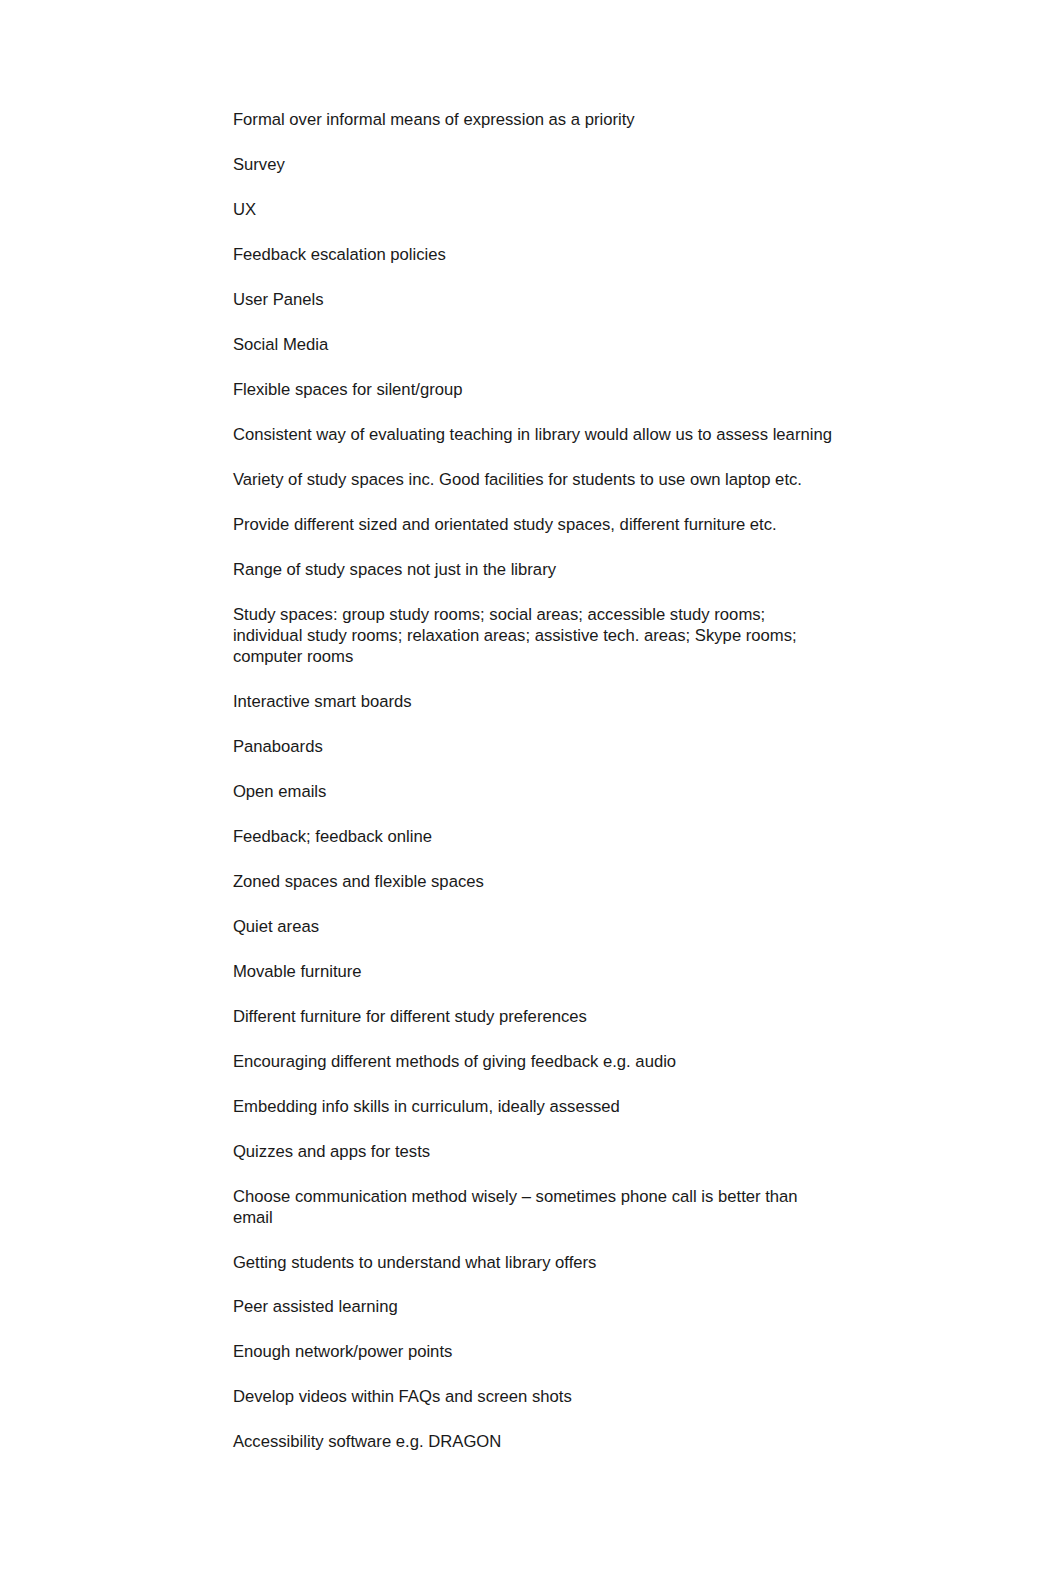Formal over informal means of expression as a priority
Survey
UX
Feedback escalation policies
User Panels
Social Media
Flexible spaces for silent/group
Consistent way of evaluating teaching in library would allow us to assess learning
Variety of study spaces inc. Good facilities for students to use own laptop etc.
Provide different sized and orientated study spaces, different furniture etc.
Range of study spaces not just in the library
Study spaces: group study rooms; social areas; accessible study rooms; individual study rooms; relaxation areas; assistive tech. areas; Skype rooms; computer rooms
Interactive smart boards
Panaboards
Open emails
Feedback; feedback online
Zoned spaces and flexible spaces
Quiet areas
Movable furniture
Different furniture for different study preferences
Encouraging different methods of giving feedback e.g. audio
Embedding info skills in curriculum, ideally assessed
Quizzes and apps for tests
Choose communication method wisely – sometimes phone call is better than email
Getting students to understand what library offers
Peer assisted learning
Enough network/power points
Develop videos within FAQs and screen shots
Accessibility software e.g. DRAGON